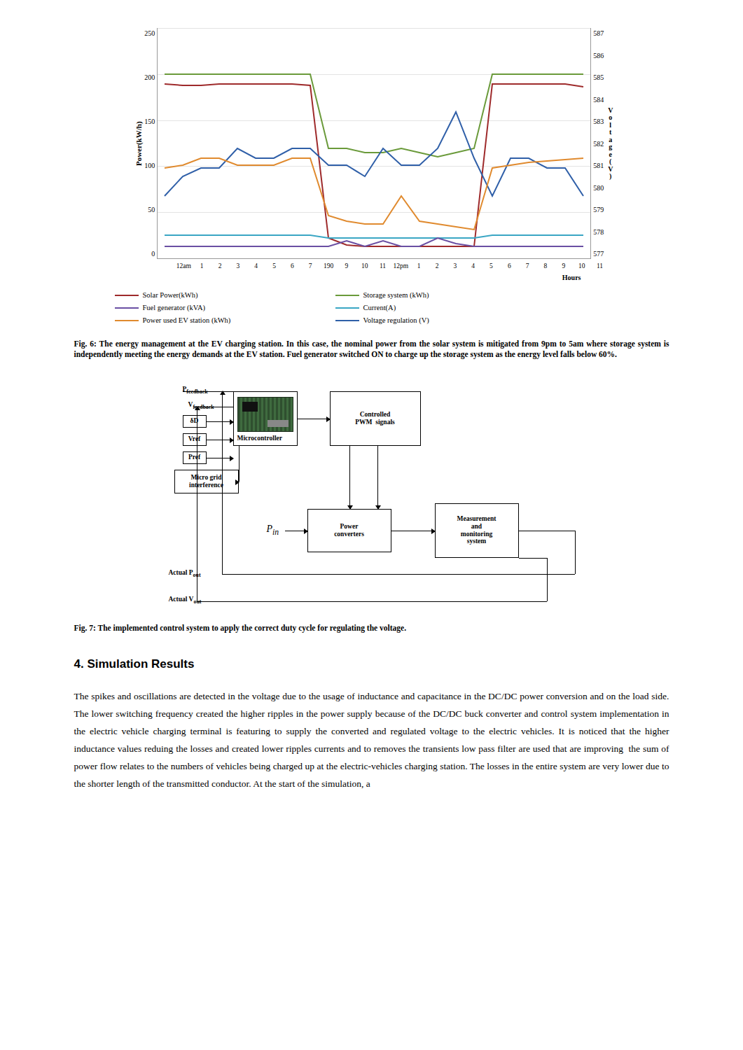Power(kW/h)
250 200 150 100 50 0
587 586 585 584 583 582 581 580 579 578 577
Voltage (V)
12am 12345 6719091011 12pm 12345 67891011
Hours
Solar Power(kWh)
Storage system (kWh)
Fuel generator (kVA)
Current(A)
Power used EV station (kWh)
Voltage regulation (V)
Fig. 6: The energy management at the EV charging station. In this case, the nominal power from the solar system is mitigated from 9pm to 5am where storage system is independently meeting the energy demands at the EV station. Fuel generator switched ON to charge up the storage system as the energy level falls below 60%.
Pfeedback
Vfeedback
δD
Vref
Pref
Micro grid
interference
Microcontroller
Controlled
PWM signals
Power
converters
Measurement
and
monitoring
system
Pin
Actual Pout
Actual Vout
Fig. 7: The implemented control system to apply the correct duty cycle for regulating the voltage.
4. Simulation Results
The spikes and oscillations are detected in the voltage due to the usage of inductance and capacitance in the DC/DC power conversion and on the load side. The lower switching frequency created the higher ripples in the power supply because of the DC/DC buck converter and control system implementation in the electric vehicle charging terminal is featuring to supply the converted and regulated voltage to the electric vehicles. It is noticed that the higher inductance values reduing the losses and created lower ripples currents and to removes the transients low pass filter are used that are improving the sum of power flow relates to the numbers of vehicles being charged up at the electric-vehicles charging station. The losses in the entire system are very lower due to the shorter length of the transmitted conductor. At the start of the simulation, a